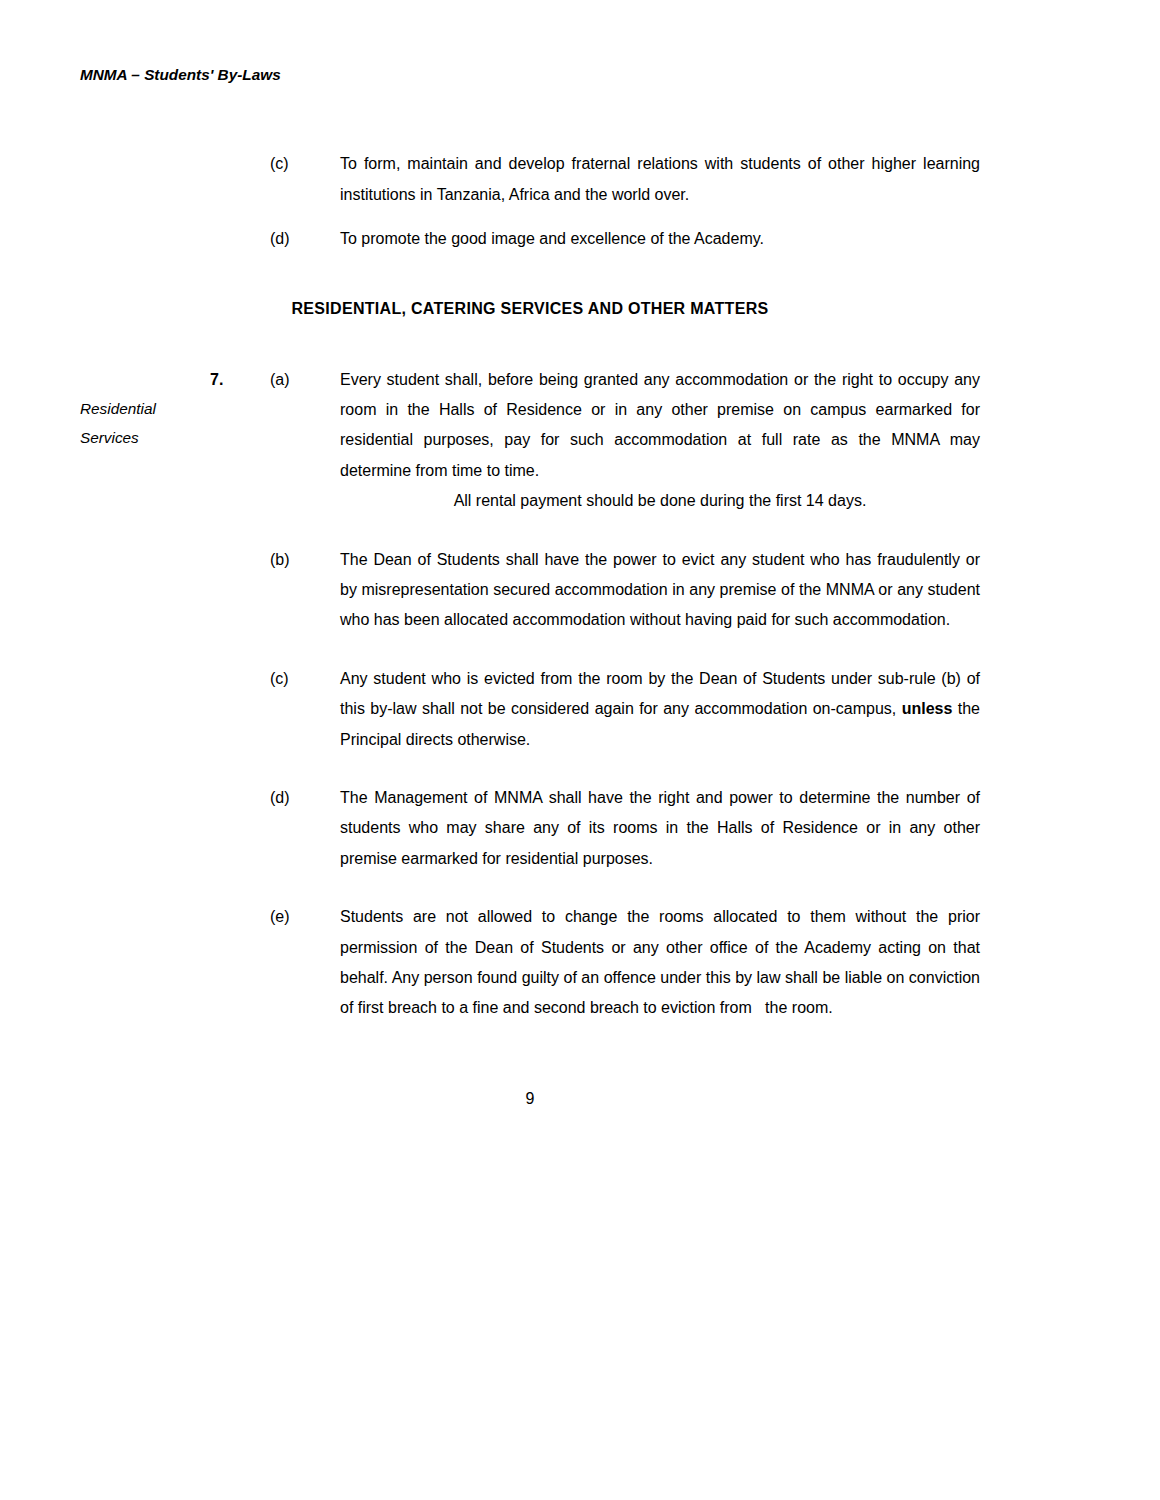MNMA – Students' By-Laws
(c)
To form, maintain and develop fraternal relations with students of other higher learning institutions in Tanzania, Africa and the world over.
(d)
To promote the good image and excellence of the Academy.
RESIDENTIAL, CATERING SERVICES AND OTHER MATTERS
Residential
Services
7.
(a)
Every student shall, before being granted any accommodation or the right to occupy any room in the Halls of Residence or in any other premise on campus earmarked for residential purposes, pay for such accommodation at full rate as the MNMA may determine from time to time.
All rental payment should be done during the first 14 days.
(b)
The Dean of Students shall have the power to evict any student who has fraudulently or by misrepresentation secured accommodation in any premise of the MNMA or any student who has been allocated accommodation without having paid for such accommodation.
(c)
Any student who is evicted from the room by the Dean of Students under sub-rule (b) of this by-law shall not be considered again for any accommodation on-campus, unless the Principal directs otherwise.
(d)
The Management of MNMA shall have the right and power to determine the number of students who may share any of its rooms in the Halls of Residence or in any other premise earmarked for residential purposes.
(e)
Students are not allowed to change the rooms allocated to them without the prior permission of the Dean of Students or any other office of the Academy acting on that behalf. Any person found guilty of an offence under this by law shall be liable on conviction of first breach to a fine and second breach to eviction from the room.
9